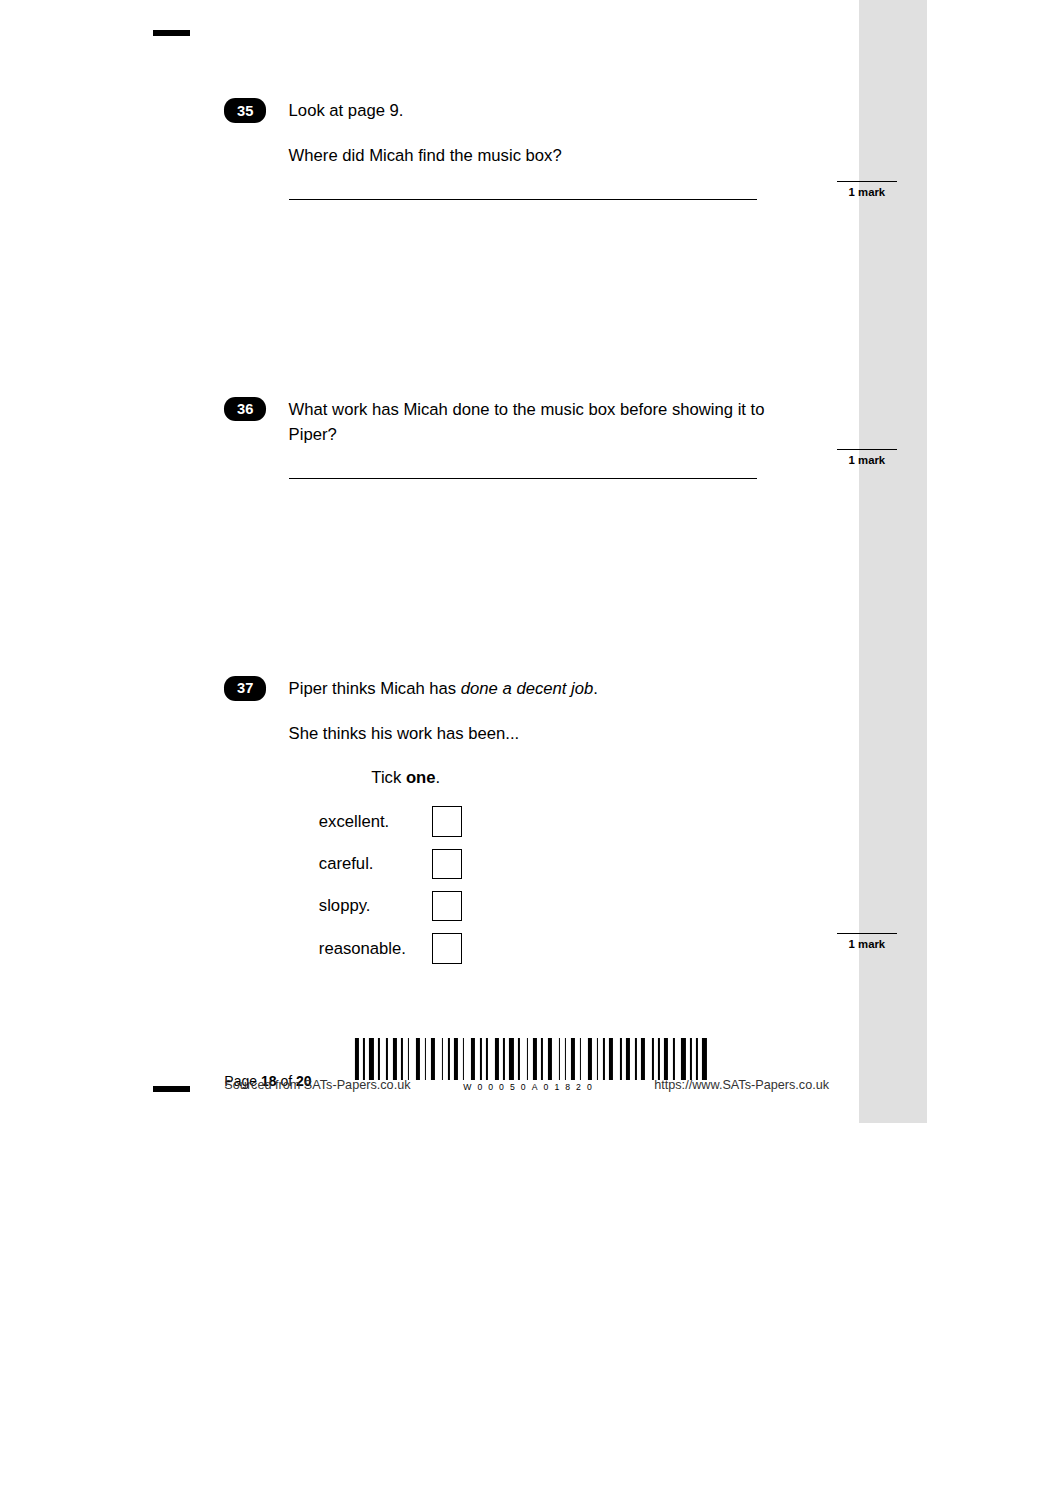35
Look at page 9.
Where did Micah find the music box?
1 mark
36
What work has Micah done to the music box before showing it to Piper?
1 mark
37
Piper thinks Micah has done a decent job.
She thinks his work has been...
Tick one.
excellent.
careful.
sloppy.
reasonable.
1 mark
W00050A01820
Page 18 of 20
Sourced from SATs-Papers.co.uk
https://www.SATs-Papers.co.uk